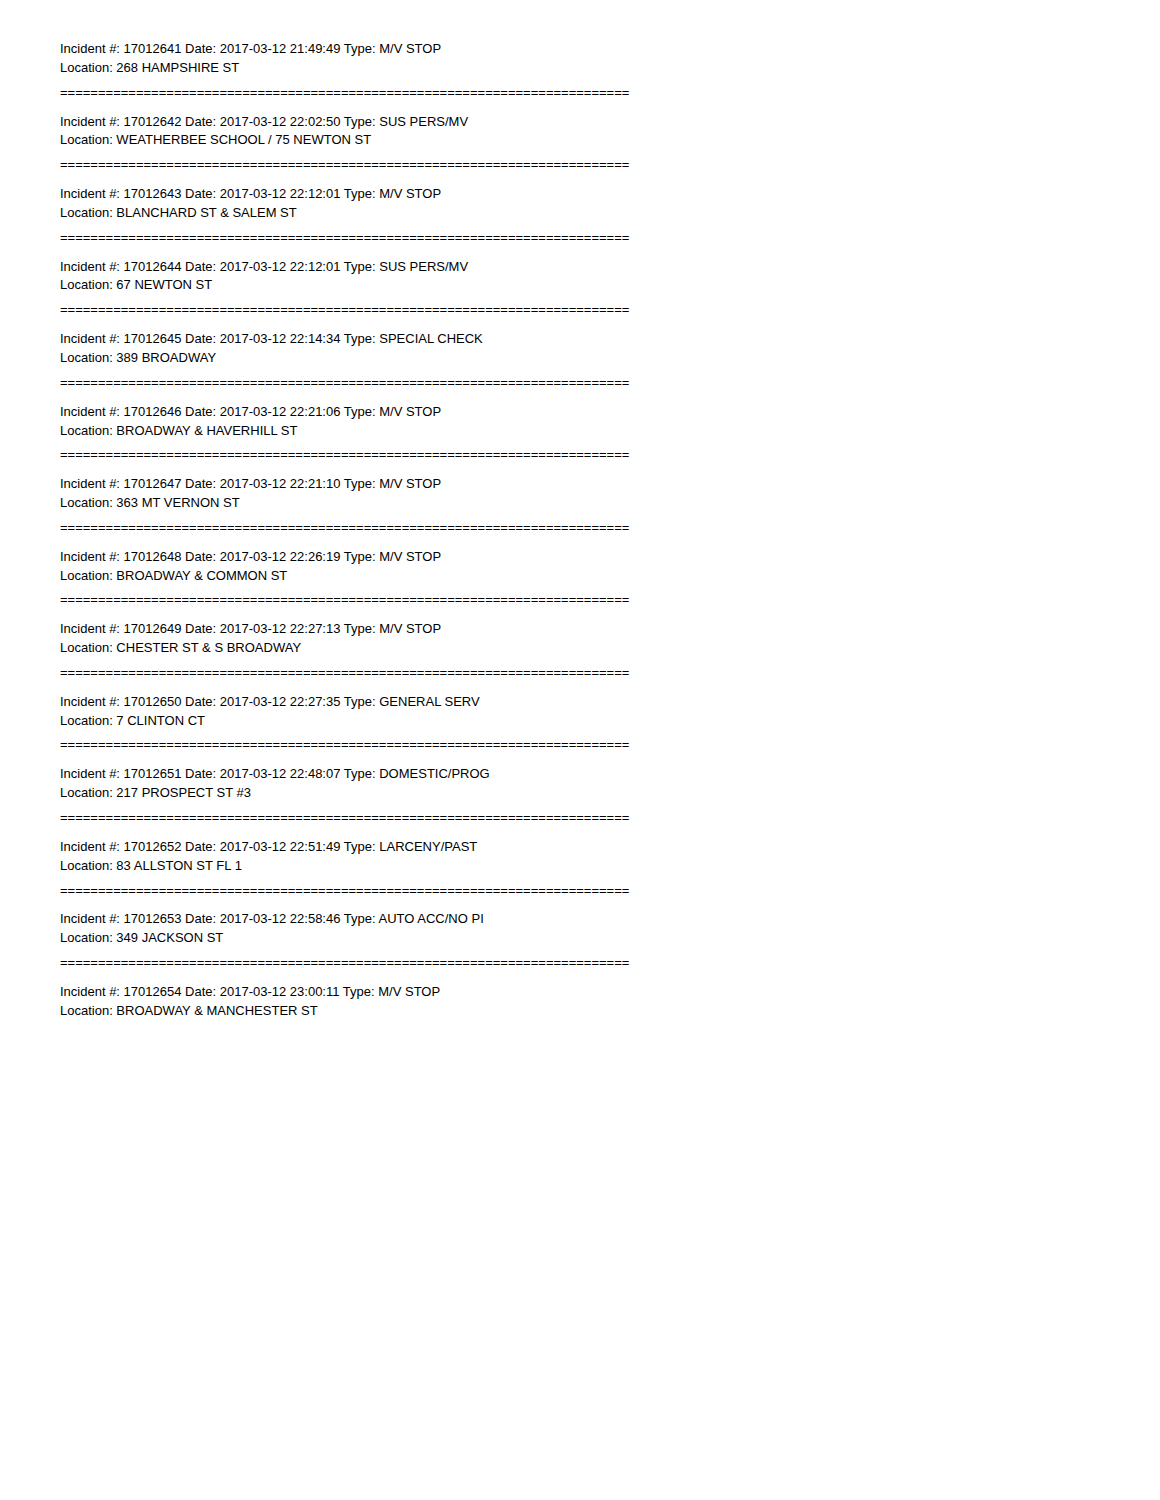Incident #: 17012641 Date: 2017-03-12 21:49:49 Type: M/V STOP
Location: 268 HAMPSHIRE ST
===========================================================================
Incident #: 17012642 Date: 2017-03-12 22:02:50 Type: SUS PERS/MV
Location: WEATHERBEE SCHOOL / 75 NEWTON ST
===========================================================================
Incident #: 17012643 Date: 2017-03-12 22:12:01 Type: M/V STOP
Location: BLANCHARD ST & SALEM ST
===========================================================================
Incident #: 17012644 Date: 2017-03-12 22:12:01 Type: SUS PERS/MV
Location: 67 NEWTON ST
===========================================================================
Incident #: 17012645 Date: 2017-03-12 22:14:34 Type: SPECIAL CHECK
Location: 389 BROADWAY
===========================================================================
Incident #: 17012646 Date: 2017-03-12 22:21:06 Type: M/V STOP
Location: BROADWAY & HAVERHILL ST
===========================================================================
Incident #: 17012647 Date: 2017-03-12 22:21:10 Type: M/V STOP
Location: 363 MT VERNON ST
===========================================================================
Incident #: 17012648 Date: 2017-03-12 22:26:19 Type: M/V STOP
Location: BROADWAY & COMMON ST
===========================================================================
Incident #: 17012649 Date: 2017-03-12 22:27:13 Type: M/V STOP
Location: CHESTER ST & S BROADWAY
===========================================================================
Incident #: 17012650 Date: 2017-03-12 22:27:35 Type: GENERAL SERV
Location: 7 CLINTON CT
===========================================================================
Incident #: 17012651 Date: 2017-03-12 22:48:07 Type: DOMESTIC/PROG
Location: 217 PROSPECT ST #3
===========================================================================
Incident #: 17012652 Date: 2017-03-12 22:51:49 Type: LARCENY/PAST
Location: 83 ALLSTON ST FL 1
===========================================================================
Incident #: 17012653 Date: 2017-03-12 22:58:46 Type: AUTO ACC/NO PI
Location: 349 JACKSON ST
===========================================================================
Incident #: 17012654 Date: 2017-03-12 23:00:11 Type: M/V STOP
Location: BROADWAY & MANCHESTER ST